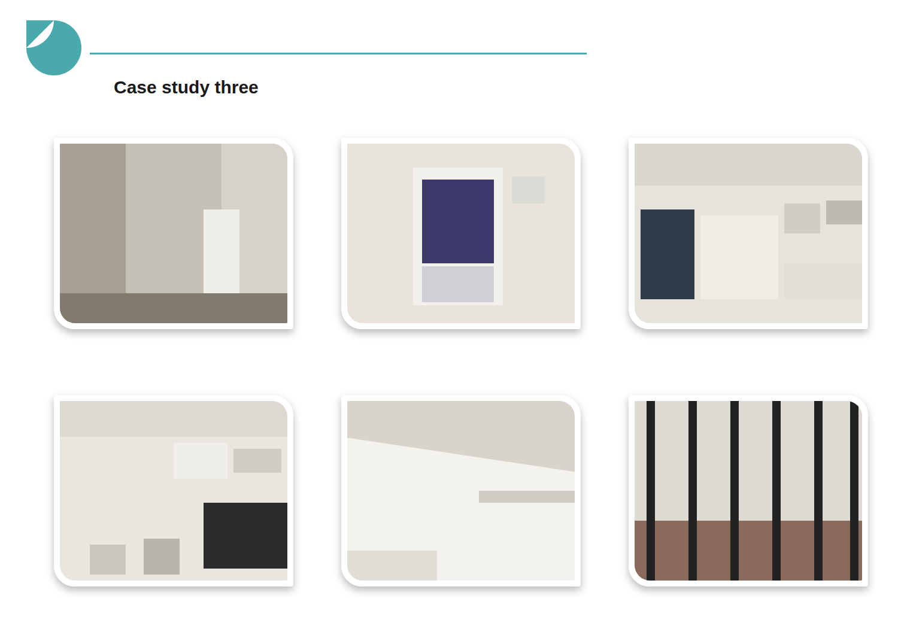Case study three
Exterior alleyway and entrance door
Door with mould staining around frame
Bedsit room with kitchen units
Kitchen area with cooker and extractor
Sloping ceiling with damp staining
Basement window behind railings